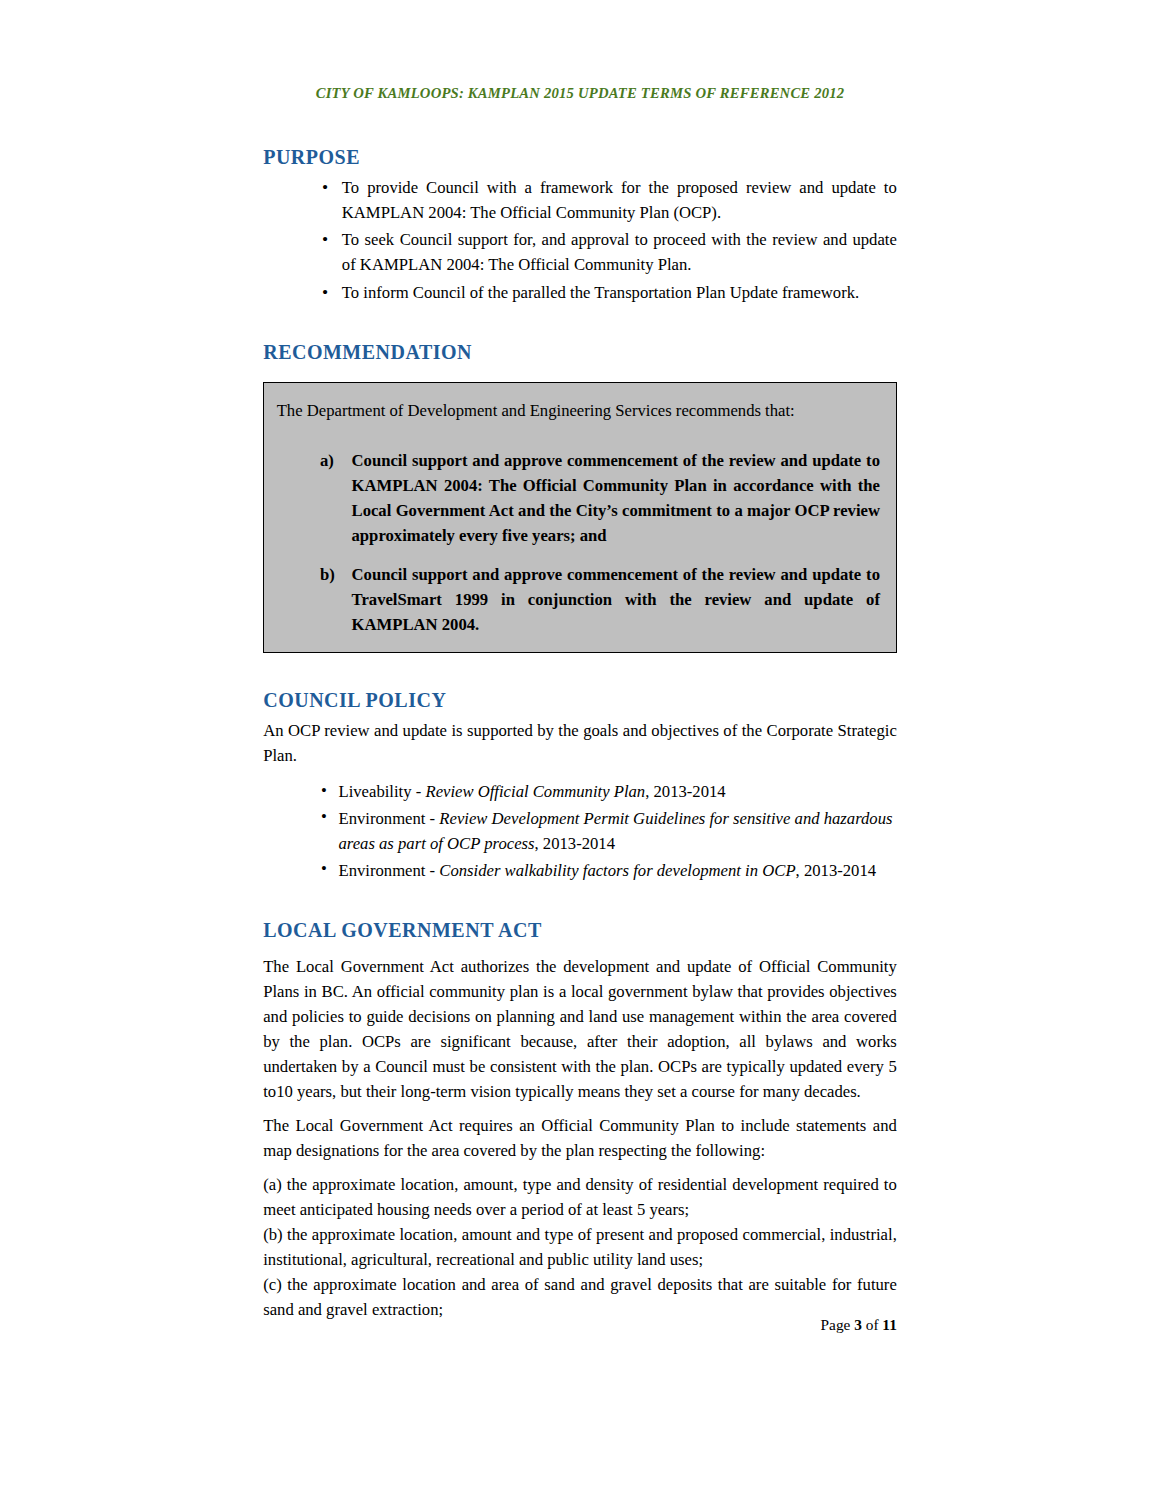CITY OF KAMLOOPS: KAMPLAN 2015 UPDATE TERMS OF REFERENCE 2012
PURPOSE
To provide Council with a framework for the proposed review and update to KAMPLAN 2004: The Official Community Plan (OCP).
To seek Council support for, and approval to proceed with the review and update of KAMPLAN 2004: The Official Community Plan.
To inform Council of the paralled the Transportation Plan Update framework.
RECOMMENDATION
The Department of Development and Engineering Services recommends that:
Council support and approve commencement of the review and update to KAMPLAN 2004: The Official Community Plan in accordance with the Local Government Act and the City’s commitment to a major OCP review approximately every five years; and
Council support and approve commencement of the review and update to TravelSmart 1999 in conjunction with the review and update of KAMPLAN 2004.
COUNCIL POLICY
An OCP review and update is supported by the goals and objectives of the Corporate Strategic Plan.
Liveability - Review Official Community Plan, 2013-2014
Environment - Review Development Permit Guidelines for sensitive and hazardous areas as part of OCP process, 2013-2014
Environment - Consider walkability factors for development in OCP, 2013-2014
LOCAL GOVERNMENT ACT
The Local Government Act authorizes the development and update of Official Community Plans in BC. An official community plan is a local government bylaw that provides objectives and policies to guide decisions on planning and land use management within the area covered by the plan. OCPs are significant because, after their adoption, all bylaws and works undertaken by a Council must be consistent with the plan. OCPs are typically updated every 5 to10 years, but their long-term vision typically means they set a course for many decades.
The Local Government Act requires an Official Community Plan to include statements and map designations for the area covered by the plan respecting the following:
(a) the approximate location, amount, type and density of residential development required to meet anticipated housing needs over a period of at least 5 years;
(b) the approximate location, amount and type of present and proposed commercial, industrial, institutional, agricultural, recreational and public utility land uses;
(c) the approximate location and area of sand and gravel deposits that are suitable for future sand and gravel extraction;
Page 3 of 11